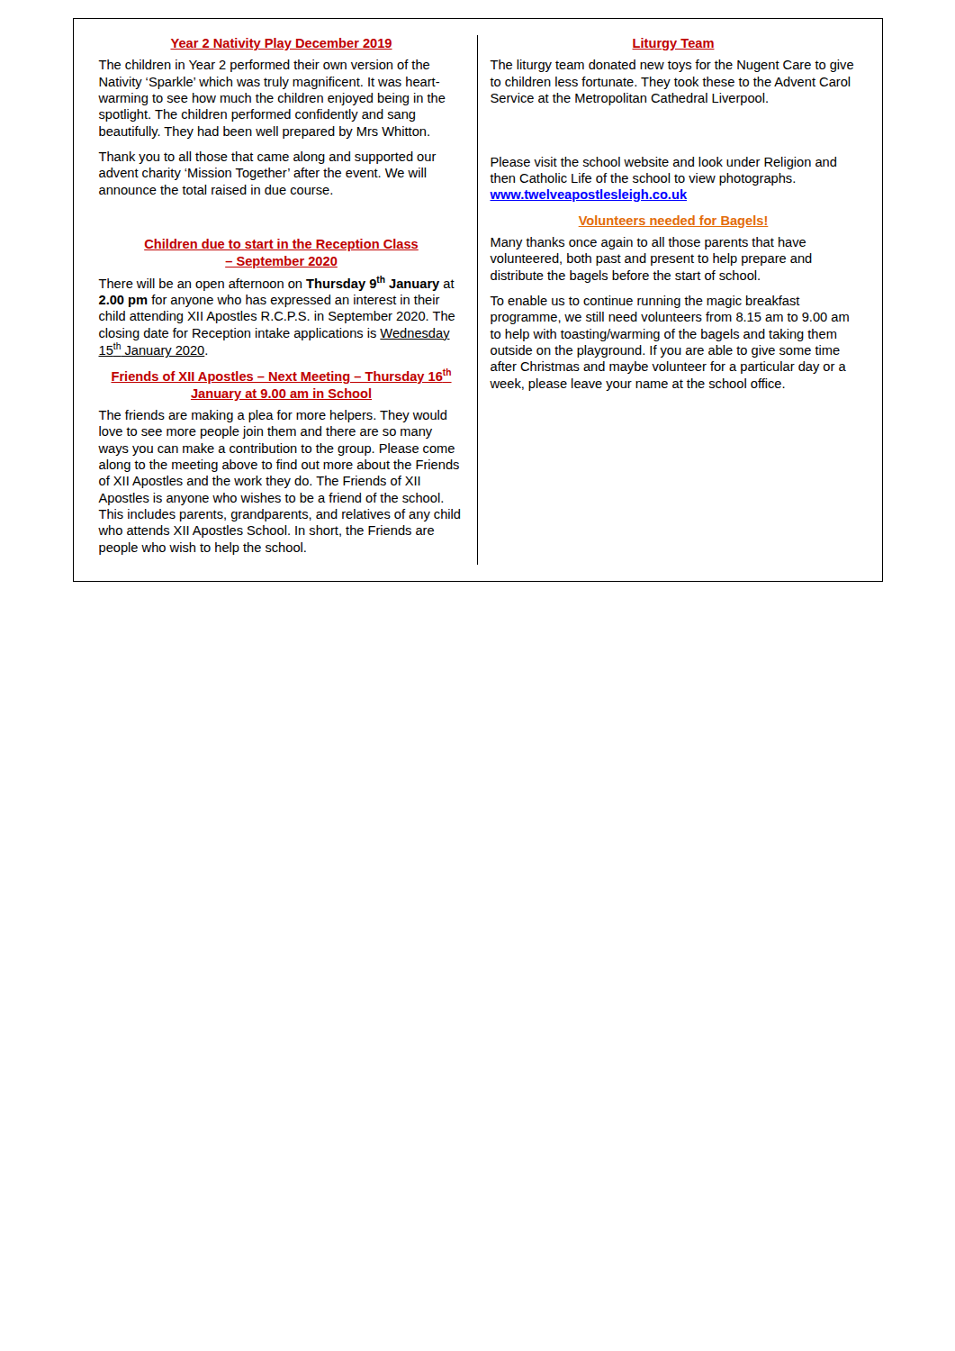Year 2 Nativity Play December 2019
The children in Year 2 performed their own version of the Nativity ‘Sparkle’ which was truly magnificent. It was heart-warming to see how much the children enjoyed being in the spotlight. The children performed confidently and sang beautifully. They had been well prepared by Mrs Whitton.
Thank you to all those that came along and supported our advent charity ‘Mission Together’ after the event. We will announce the total raised in due course.
Children due to start in the Reception Class
– September 2020
There will be an open afternoon on Thursday 9th January at 2.00 pm for anyone who has expressed an interest in their child attending XII Apostles R.C.P.S. in September 2020. The closing date for Reception intake applications is Wednesday 15th January 2020.
Friends of XII Apostles – Next Meeting – Thursday 16th January at 9.00 am in School
The friends are making a plea for more helpers. They would love to see more people join them and there are so many ways you can make a contribution to the group. Please come along to the meeting above to find out more about the Friends of XII Apostles and the work they do. The Friends of XII Apostles is anyone who wishes to be a friend of the school. This includes parents, grandparents, and relatives of any child who attends XII Apostles School. In short, the Friends are people who wish to help the school.
Liturgy Team
The liturgy team donated new toys for the Nugent Care to give to children less fortunate. They took these to the Advent Carol Service at the Metropolitan Cathedral Liverpool.
Please visit the school website and look under Religion and then Catholic Life of the school to view photographs.
www.twelveapostlesleigh.co.uk
Volunteers needed for Bagels!
Many thanks once again to all those parents that have volunteered, both past and present to help prepare and distribute the bagels before the start of school.
To enable us to continue running the magic breakfast programme, we still need volunteers from 8.15 am to 9.00 am to help with toasting/warming of the bagels and taking them outside on the playground. If you are able to give some time after Christmas and maybe volunteer for a particular day or a week, please leave your name at the school office.